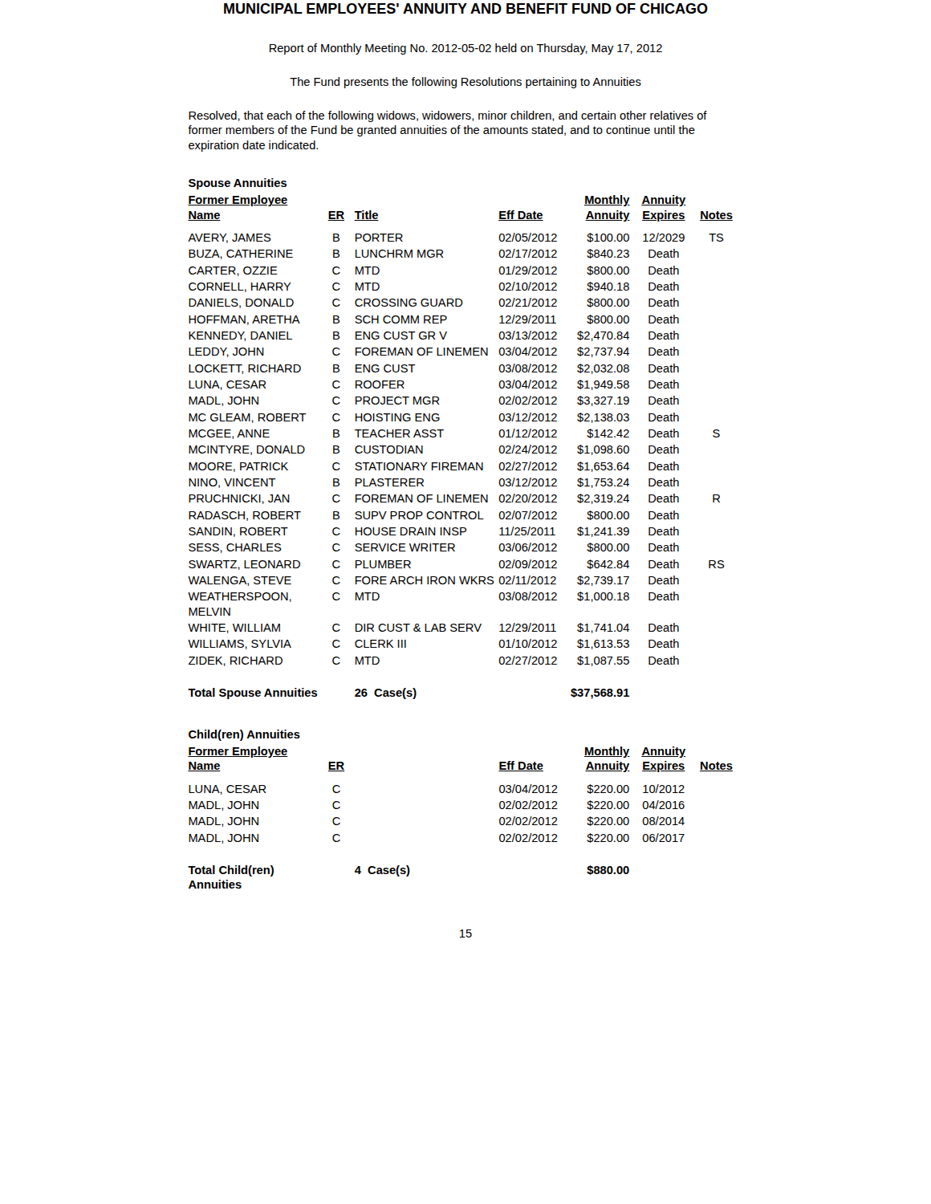MUNICIPAL EMPLOYEES' ANNUITY AND BENEFIT FUND OF CHICAGO
Report of Monthly Meeting No. 2012-05-02 held on Thursday, May 17, 2012
The Fund presents the following Resolutions pertaining to Annuities
Resolved, that each of the following widows, widowers, minor children, and certain other relatives of former members of the Fund be granted annuities of the amounts stated, and to continue until the expiration date indicated.
Spouse Annuities
| Former Employee Name | ER | Title | Eff Date | Monthly Annuity | Annuity Expires | Notes |
| --- | --- | --- | --- | --- | --- | --- |
| AVERY, JAMES | B | PORTER | 02/05/2012 | $100.00 | 12/2029 | TS |
| BUZA, CATHERINE | B | LUNCHRM MGR | 02/17/2012 | $840.23 | Death | |
| CARTER, OZZIE | C | MTD | 01/29/2012 | $800.00 | Death | |
| CORNELL, HARRY | C | MTD | 02/10/2012 | $940.18 | Death | |
| DANIELS, DONALD | C | CROSSING GUARD | 02/21/2012 | $800.00 | Death | |
| HOFFMAN, ARETHA | B | SCH COMM REP | 12/29/2011 | $800.00 | Death | |
| KENNEDY, DANIEL | B | ENG CUST GR V | 03/13/2012 | $2,470.84 | Death | |
| LEDDY, JOHN | C | FOREMAN OF LINEMEN | 03/04/2012 | $2,737.94 | Death | |
| LOCKETT, RICHARD | B | ENG CUST | 03/08/2012 | $2,032.08 | Death | |
| LUNA, CESAR | C | ROOFER | 03/04/2012 | $1,949.58 | Death | |
| MADL, JOHN | C | PROJECT MGR | 02/02/2012 | $3,327.19 | Death | |
| MC GLEAM, ROBERT | C | HOISTING ENG | 03/12/2012 | $2,138.03 | Death | |
| MCGEE, ANNE | B | TEACHER ASST | 01/12/2012 | $142.42 | Death | S |
| MCINTYRE, DONALD | B | CUSTODIAN | 02/24/2012 | $1,098.60 | Death | |
| MOORE, PATRICK | C | STATIONARY FIREMAN | 02/27/2012 | $1,653.64 | Death | |
| NINO, VINCENT | B | PLASTERER | 03/12/2012 | $1,753.24 | Death | |
| PRUCHNICKI, JAN | C | FOREMAN OF LINEMEN | 02/20/2012 | $2,319.24 | Death | R |
| RADASCH, ROBERT | B | SUPV PROP CONTROL | 02/07/2012 | $800.00 | Death | |
| SANDIN, ROBERT | C | HOUSE DRAIN INSP | 11/25/2011 | $1,241.39 | Death | |
| SESS, CHARLES | C | SERVICE WRITER | 03/06/2012 | $800.00 | Death | |
| SWARTZ, LEONARD | C | PLUMBER | 02/09/2012 | $642.84 | Death | RS |
| WALENGA, STEVE | C | FORE ARCH IRON WKRS | 02/11/2012 | $2,739.17 | Death | |
| WEATHERSPOON, MELVIN | C | MTD | 03/08/2012 | $1,000.18 | Death | |
| WHITE, WILLIAM | C | DIR CUST & LAB SERV | 12/29/2011 | $1,741.04 | Death | |
| WILLIAMS, SYLVIA | C | CLERK III | 01/10/2012 | $1,613.53 | Death | |
| ZIDEK, RICHARD | C | MTD | 02/27/2012 | $1,087.55 | Death | |
| Total Spouse Annuities | | 26 Case(s) | | $37,568.91 | | |
Child(ren) Annuities
| Former Employee Name | ER | | Eff Date | Monthly Annuity | Annuity Expires | Notes |
| --- | --- | --- | --- | --- | --- | --- |
| LUNA, CESAR | C | | 03/04/2012 | $220.00 | 10/2012 | |
| MADL, JOHN | C | | 02/02/2012 | $220.00 | 04/2016 | |
| MADL, JOHN | C | | 02/02/2012 | $220.00 | 08/2014 | |
| MADL, JOHN | C | | 02/02/2012 | $220.00 | 06/2017 | |
| Total Child(ren) Annuities | | 4 Case(s) | | $880.00 | | |
15